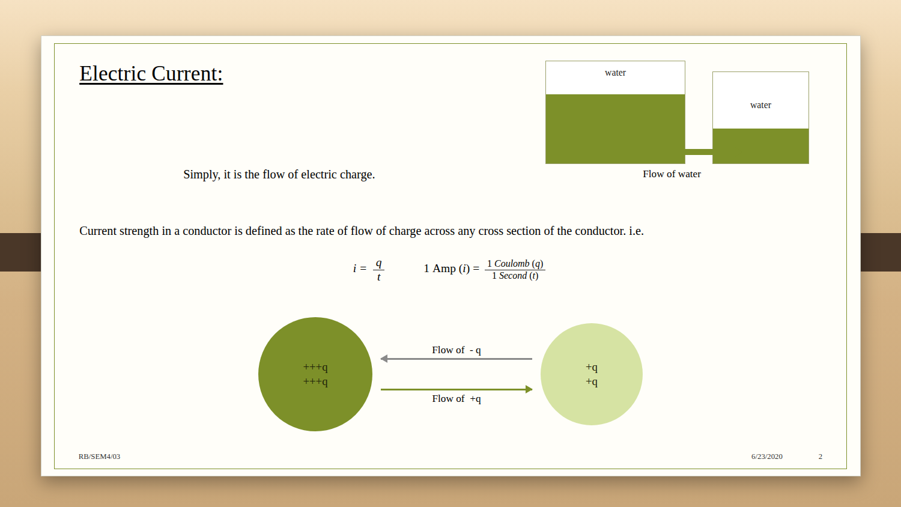Electric Current:
water
water
Flow of water
Simply, it is the flow of electric charge.
Current strength in a conductor is defined as the rate of flow of charge across any cross section of the conductor. i.e.
i = q t 1 Amp (i) = 1 Coulomb (q) 1 Second (t)
+++q +++q
Flow of - q
Flow of +q
+q +q
RB/SEM4/03 6/23/2020 2